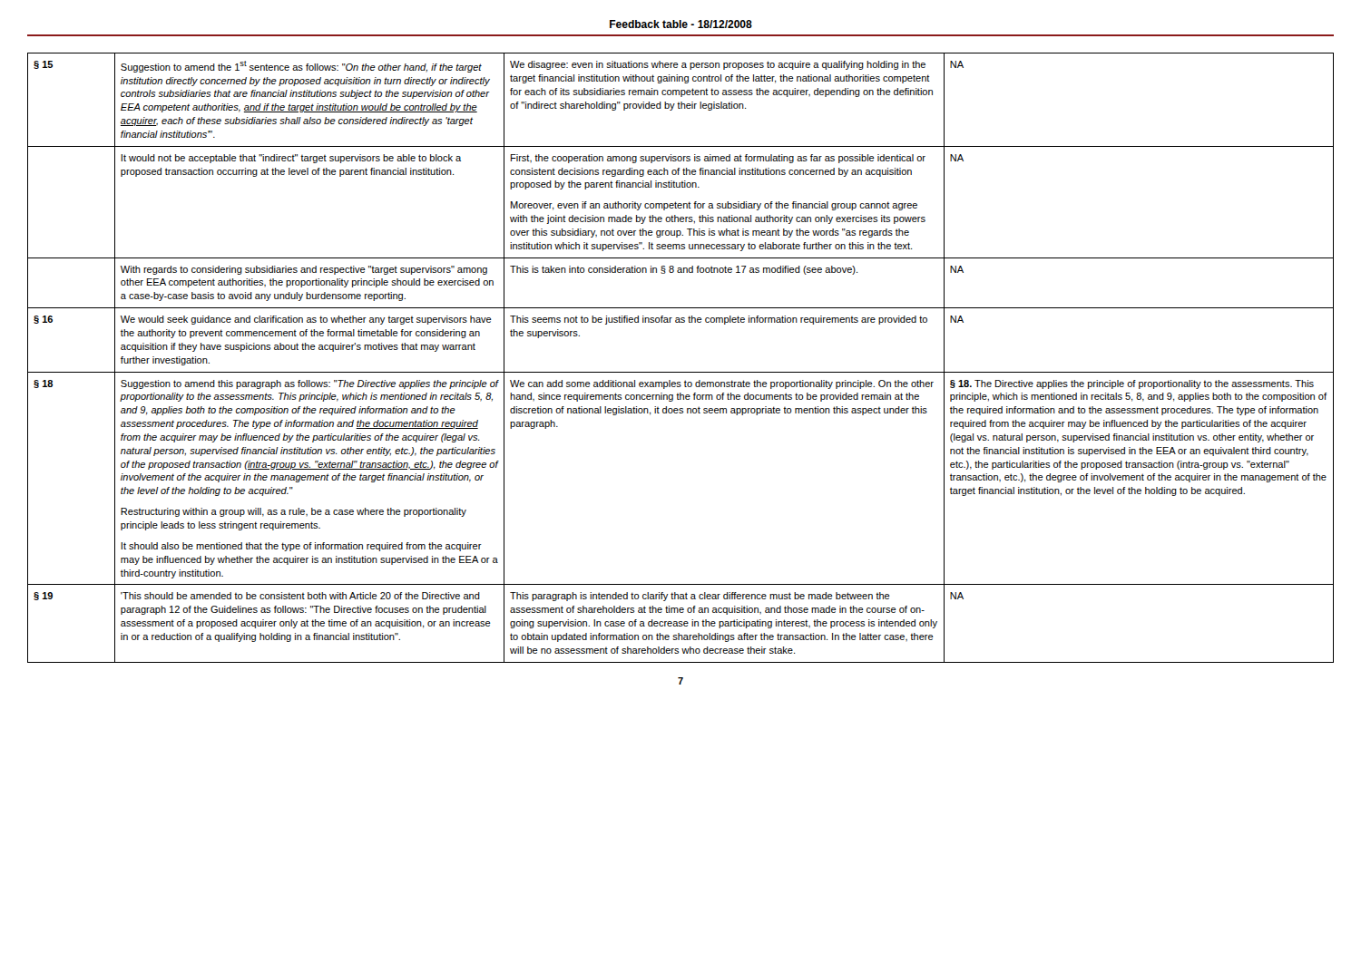Feedback table - 18/12/2008
| § 15 | Suggestion to amend the 1 st sentence as follows: " On the other hand, if the target institution directly concerned by the proposed acquisition in turn directly or indirectly controls subsidiaries that are financial institutions subject to the supervision of other EEA competent authorities, and if the target institution would be controlled by the acquirer , each of these subsidiaries shall also be considered indirectly as 'target financial institutions' ". | We disagree: even in situations where a person proposes to acquire a qualifying holding in the target financial institution without gaining control of the latter, the national authorities competent for each of its subsidiaries remain competent to assess the acquirer, depending on the definition of "indirect shareholding" provided by their legislation. | NA |
| | It would not be acceptable that "indirect" target supervisors be able to block a proposed transaction occurring at the level of the parent financial institution. | First, the cooperation among supervisors is aimed at formulating as far as possible identical or consistent decisions regarding each of the financial institutions concerned by an acquisition proposed by the parent financial institution. Moreover, even if an authority competent for a subsidiary of the financial group cannot agree with the joint decision made by the others, this national authority can only exercises its powers over this subsidiary, not over the group. This is what is meant by the words "as regards the institution which it supervises". It seems unnecessary to elaborate further on this in the text. | NA |
| | With regards to considering subsidiaries and respective "target supervisors" among other EEA competent authorities, the proportionality principle should be exercised on a case-by-case basis to avoid any unduly burdensome reporting. | This is taken into consideration in § 8 and footnote 17 as modified (see above). | NA |
| § 16 | We would seek guidance and clarification as to whether any target supervisors have the authority to prevent commencement of the formal timetable for considering an acquisition if they have suspicions about the acquirer's motives that may warrant further investigation. | This seems not to be justified insofar as the complete information requirements are provided to the supervisors. | NA |
| § 18 | Suggestion to amend this paragraph as follows: " The Directive applies the principle of proportionality to the assessments. This principle, which is mentioned in recitals 5, 8, and 9, applies both to the composition of the required information and to the assessment procedures. The type of information and the documentation required from the acquirer may be influenced by the particularities of the acquirer (legal vs. natural person, supervised financial institution vs. other entity, etc.), the particularities of the proposed transaction ( intra-group vs. "external" transaction, etc. ), the degree of involvement of the acquirer in the management of the target financial institution, or the level of the holding to be acquired. " Restructuring within a group will, as a rule, be a case where the proportionality principle leads to less stringent requirements. It should also be mentioned that the type of information required from the acquirer may be influenced by whether the acquirer is an institution supervised in the EEA or a third-country institution. | We can add some additional examples to demonstrate the proportionality principle. On the other hand, since requirements concerning the form of the documents to be provided remain at the discretion of national legislation, it does not seem appropriate to mention this aspect under this paragraph. | § 18. The Directive applies the principle of proportionality to the assessments. This principle, which is mentioned in recitals 5, 8, and 9, applies both to the composition of the required information and to the assessment procedures. The type of information required from the acquirer may be influenced by the particularities of the acquirer (legal vs. natural person, supervised financial institution vs. other entity, whether or not the financial institution is supervised in the EEA or an equivalent third country, etc.), the particularities of the proposed transaction (intra-group vs. "external" transaction, etc.), the degree of involvement of the acquirer in the management of the target financial institution, or the level of the holding to be acquired. |
| § 19 | 'This should be amended to be consistent both with Article 20 of the Directive and paragraph 12 of the Guidelines as follows: "The Directive focuses on the prudential assessment of a proposed acquirer only at the time of an acquisition, or an increase in or a reduction of a qualifying holding in a financial institution". | This paragraph is intended to clarify that a clear difference must be made between the assessment of shareholders at the time of an acquisition, and those made in the course of on-going supervision. In case of a decrease in the participating interest, the process is intended only to obtain updated information on the shareholdings after the transaction. In the latter case, there will be no assessment of shareholders who decrease their stake. | NA |
7